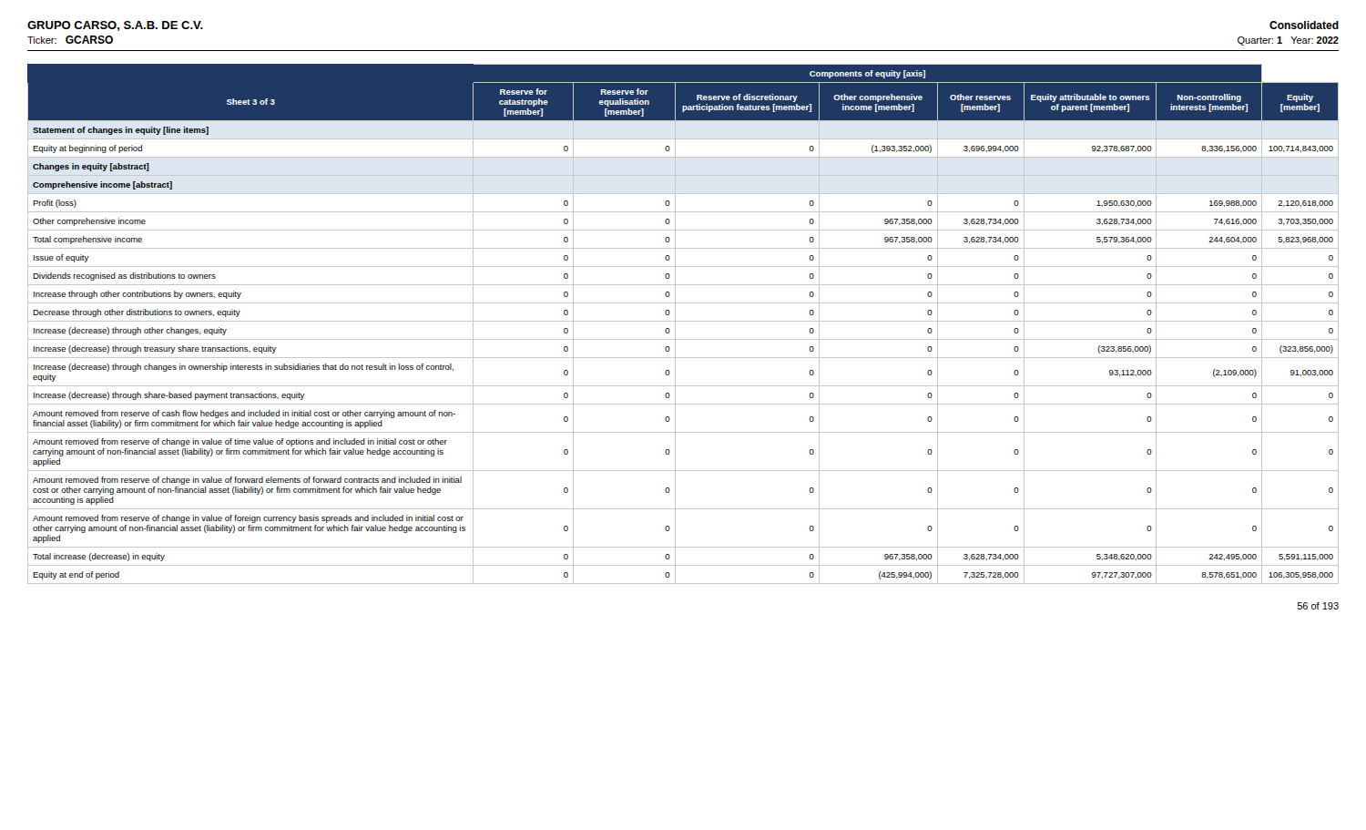GRUPO CARSO, S.A.B. DE C.V. Consolidated
Ticker: GCARSO Quarter: 1 Year: 2022
| | Components of equity [axis] |
| --- | --- |
| Sheet 3 of 3 | Reserve for catastrophe [member] | Reserve for equalisation [member] | Reserve of discretionary participation features [member] | Other comprehensive income [member] | Other reserves [member] | Equity attributable to owners of parent [member] | Non-controlling interests [member] | Equity [member] |
| Statement of changes in equity [line items] | | | | | | | | |
| Equity at beginning of period | 0 | 0 | 0 | (1,393,352,000) | 3,696,994,000 | 92,378,687,000 | 8,336,156,000 | 100,714,843,000 |
| Changes in equity [abstract] | | | | | | | | |
| Comprehensive income [abstract] | | | | | | | | |
| Profit (loss) | 0 | 0 | 0 | 0 | 0 | 1,950,630,000 | 169,988,000 | 2,120,618,000 |
| Other comprehensive income | 0 | 0 | 0 | 967,358,000 | 3,628,734,000 | 3,628,734,000 | 74,616,000 | 3,703,350,000 |
| Total comprehensive income | 0 | 0 | 0 | 967,358,000 | 3,628,734,000 | 5,579,364,000 | 244,604,000 | 5,823,968,000 |
| Issue of equity | 0 | 0 | 0 | 0 | 0 | 0 | 0 | 0 |
| Dividends recognised as distributions to owners | 0 | 0 | 0 | 0 | 0 | 0 | 0 | 0 |
| Increase through other contributions by owners, equity | 0 | 0 | 0 | 0 | 0 | 0 | 0 | 0 |
| Decrease through other distributions to owners, equity | 0 | 0 | 0 | 0 | 0 | 0 | 0 | 0 |
| Increase (decrease) through other changes, equity | 0 | 0 | 0 | 0 | 0 | 0 | 0 | 0 |
| Increase (decrease) through treasury share transactions, equity | 0 | 0 | 0 | 0 | 0 | (323,856,000) | 0 | (323,856,000) |
| Increase (decrease) through changes in ownership interests in subsidiaries that do not result in loss of control, equity | 0 | 0 | 0 | 0 | 0 | 93,112,000 | (2,109,000) | 91,003,000 |
| Increase (decrease) through share-based payment transactions, equity | 0 | 0 | 0 | 0 | 0 | 0 | 0 | 0 |
| Amount removed from reserve of cash flow hedges and included in initial cost or other carrying amount of non-financial asset (liability) or firm commitment for which fair value hedge accounting is applied | 0 | 0 | 0 | 0 | 0 | 0 | 0 | 0 |
| Amount removed from reserve of change in value of time value of options and included in initial cost or other carrying amount of non-financial asset (liability) or firm commitment for which fair value hedge accounting is applied | 0 | 0 | 0 | 0 | 0 | 0 | 0 | 0 |
| Amount removed from reserve of change in value of forward elements of forward contracts and included in initial cost or other carrying amount of non-financial asset (liability) or firm commitment for which fair value hedge accounting is applied | 0 | 0 | 0 | 0 | 0 | 0 | 0 | 0 |
| Amount removed from reserve of change in value of foreign currency basis spreads and included in initial cost or other carrying amount of non-financial asset (liability) or firm commitment for which fair value hedge accounting is applied | 0 | 0 | 0 | 0 | 0 | 0 | 0 | 0 |
| Total increase (decrease) in equity | 0 | 0 | 0 | 967,358,000 | 3,628,734,000 | 5,348,620,000 | 242,495,000 | 5,591,115,000 |
| Equity at end of period | 0 | 0 | 0 | (425,994,000) | 7,325,728,000 | 97,727,307,000 | 8,578,651,000 | 106,305,958,000 |
56 of 193